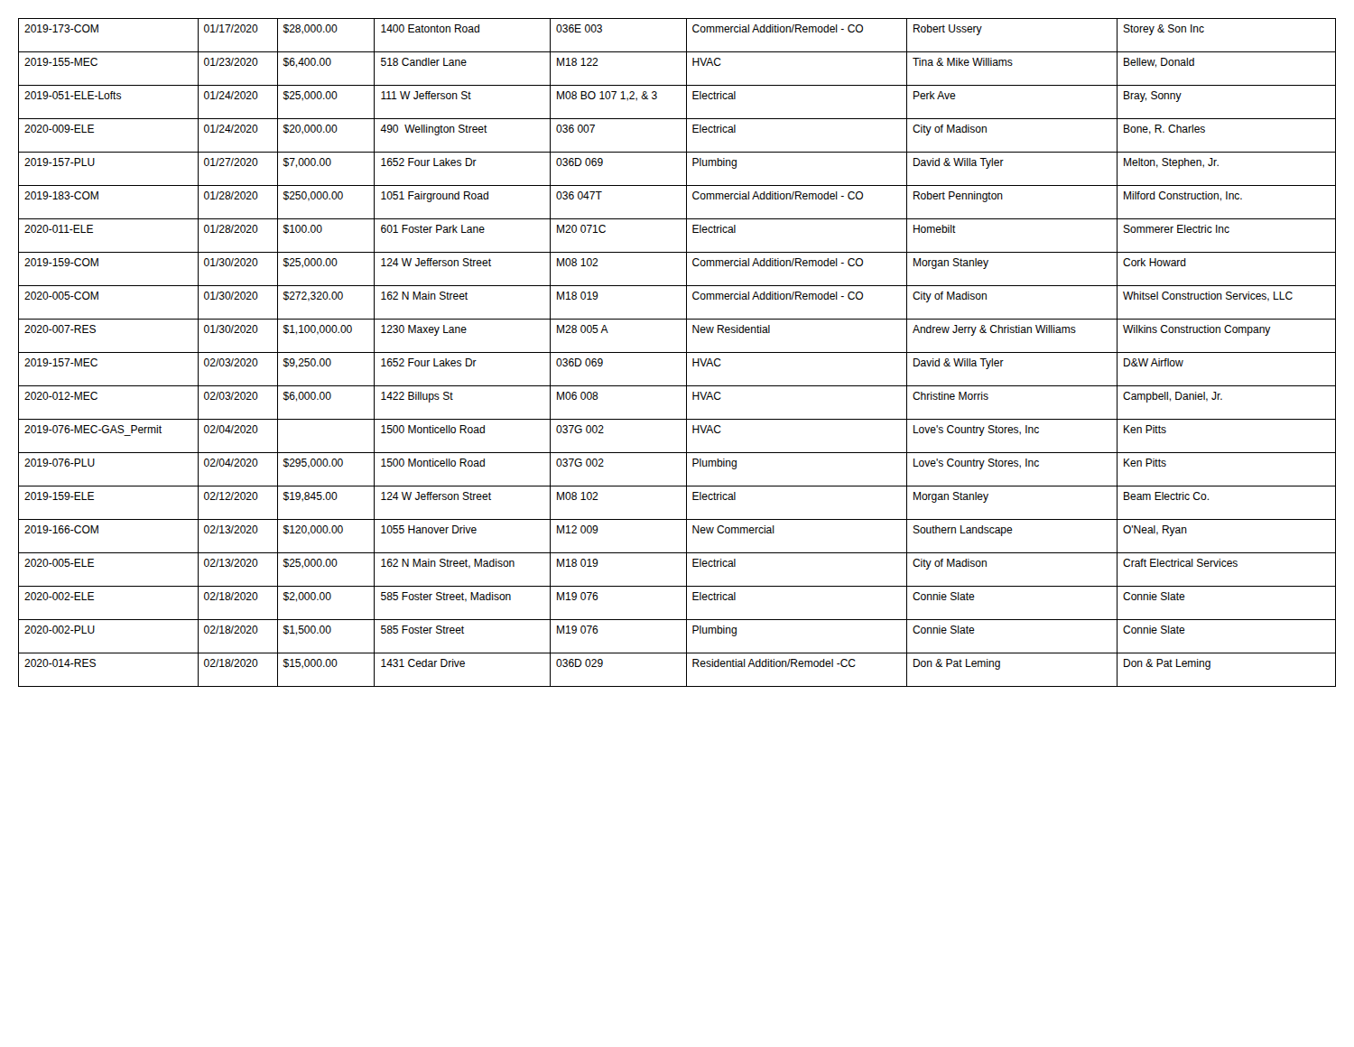| 2019-173-COM | 01/17/2020 | $28,000.00 | 1400 Eatonton Road | 036E 003 | Commercial Addition/Remodel - CO | Robert Ussery | Storey & Son Inc |
| 2019-155-MEC | 01/23/2020 | $6,400.00 | 518 Candler Lane | M18 122 | HVAC | Tina & Mike Williams | Bellew, Donald |
| 2019-051-ELE-Lofts | 01/24/2020 | $25,000.00 | 111 W Jefferson St | M08 BO 107 1,2, & 3 | Electrical | Perk Ave | Bray, Sonny |
| 2020-009-ELE | 01/24/2020 | $20,000.00 | 490 Wellington Street | 036 007 | Electrical | City of Madison | Bone, R. Charles |
| 2019-157-PLU | 01/27/2020 | $7,000.00 | 1652 Four Lakes Dr | 036D 069 | Plumbing | David & Willa Tyler | Melton, Stephen, Jr. |
| 2019-183-COM | 01/28/2020 | $250,000.00 | 1051 Fairground Road | 036 047T | Commercial Addition/Remodel - CO | Robert Pennington | Milford Construction, Inc. |
| 2020-011-ELE | 01/28/2020 | $100.00 | 601 Foster Park Lane | M20 071C | Electrical | Homebilt | Sommerer Electric Inc |
| 2019-159-COM | 01/30/2020 | $25,000.00 | 124 W Jefferson Street | M08 102 | Commercial Addition/Remodel - CO | Morgan Stanley | Cork Howard |
| 2020-005-COM | 01/30/2020 | $272,320.00 | 162 N Main Street | M18 019 | Commercial Addition/Remodel - CO | City of Madison | Whitsel Construction Services, LLC |
| 2020-007-RES | 01/30/2020 | $1,100,000.00 | 1230 Maxey Lane | M28 005 A | New Residential | Andrew Jerry & Christian Williams | Wilkins Construction Company |
| 2019-157-MEC | 02/03/2020 | $9,250.00 | 1652 Four Lakes Dr | 036D 069 | HVAC | David & Willa Tyler | D&W Airflow |
| 2020-012-MEC | 02/03/2020 | $6,000.00 | 1422 Billups St | M06 008 | HVAC | Christine Morris | Campbell, Daniel, Jr. |
| 2019-076-MEC-GAS_Permit | 02/04/2020 | | 1500 Monticello Road | 037G 002 | HVAC | Love's Country Stores, Inc | Ken Pitts |
| 2019-076-PLU | 02/04/2020 | $295,000.00 | 1500 Monticello Road | 037G 002 | Plumbing | Love's Country Stores, Inc | Ken Pitts |
| 2019-159-ELE | 02/12/2020 | $19,845.00 | 124 W Jefferson Street | M08 102 | Electrical | Morgan Stanley | Beam Electric Co. |
| 2019-166-COM | 02/13/2020 | $120,000.00 | 1055 Hanover Drive | M12 009 | New Commercial | Southern Landscape | O'Neal, Ryan |
| 2020-005-ELE | 02/13/2020 | $25,000.00 | 162 N Main Street, Madison | M18 019 | Electrical | City of Madison | Craft Electrical Services |
| 2020-002-ELE | 02/18/2020 | $2,000.00 | 585 Foster Street, Madison | M19 076 | Electrical | Connie Slate | Connie Slate |
| 2020-002-PLU | 02/18/2020 | $1,500.00 | 585 Foster Street | M19 076 | Plumbing | Connie Slate | Connie Slate |
| 2020-014-RES | 02/18/2020 | $15,000.00 | 1431 Cedar Drive | 036D 029 | Residential Addition/Remodel -CC | Don & Pat Leming | Don & Pat Leming |